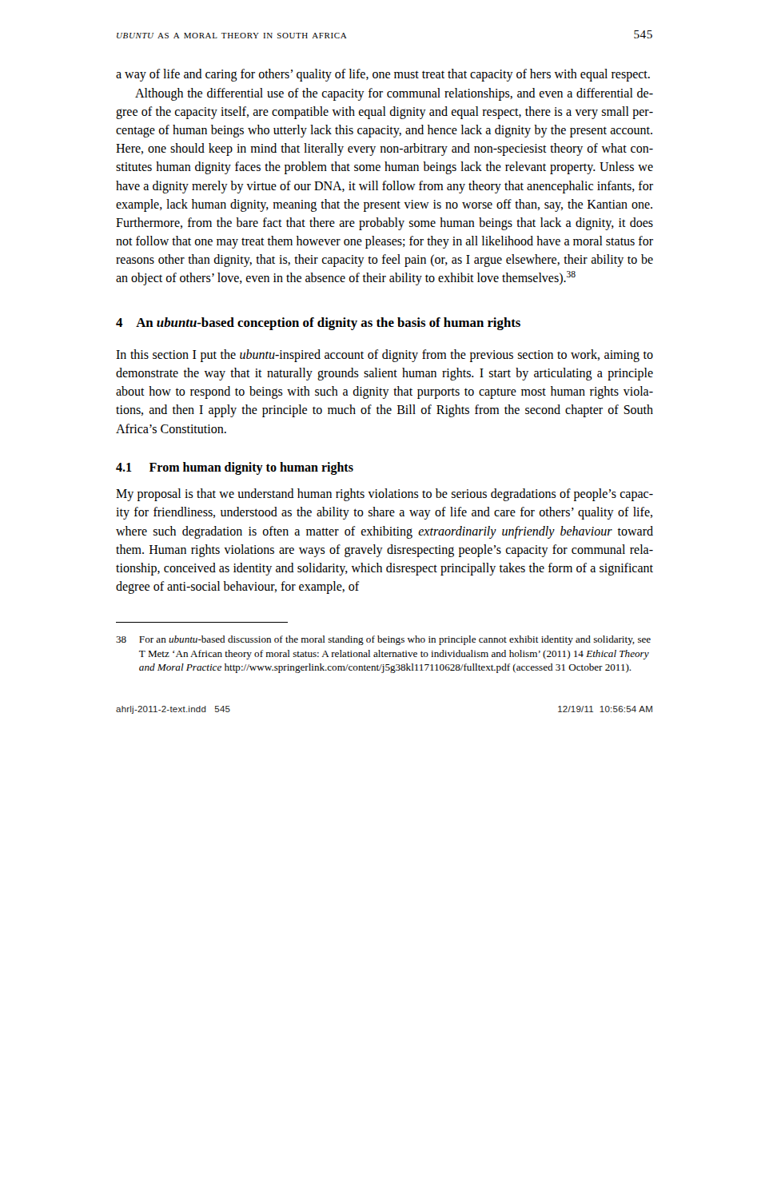Ubuntu as a moral theory in South Africa 545
a way of life and caring for others’ quality of life, one must treat that capacity of hers with equal respect.
Although the differential use of the capacity for communal relationships, and even a differential degree of the capacity itself, are compatible with equal dignity and equal respect, there is a very small percentage of human beings who utterly lack this capacity, and hence lack a dignity by the present account. Here, one should keep in mind that literally every non-arbitrary and non-speciesist theory of what constitutes human dignity faces the problem that some human beings lack the relevant property. Unless we have a dignity merely by virtue of our DNA, it will follow from any theory that anencephalic infants, for example, lack human dignity, meaning that the present view is no worse off than, say, the Kantian one. Furthermore, from the bare fact that there are probably some human beings that lack a dignity, it does not follow that one may treat them however one pleases; for they in all likelihood have a moral status for reasons other than dignity, that is, their capacity to feel pain (or, as I argue elsewhere, their ability to be an object of others’ love, even in the absence of their ability to exhibit love themselves).38
4 An ubuntu-based conception of dignity as the basis of human rights
In this section I put the ubuntu-inspired account of dignity from the previous section to work, aiming to demonstrate the way that it naturally grounds salient human rights. I start by articulating a principle about how to respond to beings with such a dignity that purports to capture most human rights violations, and then I apply the principle to much of the Bill of Rights from the second chapter of South Africa’s Constitution.
4.1 From human dignity to human rights
My proposal is that we understand human rights violations to be serious degradations of people’s capacity for friendliness, understood as the ability to share a way of life and care for others’ quality of life, where such degradation is often a matter of exhibiting extraordinarily unfriendly behaviour toward them. Human rights violations are ways of gravely disrespecting people’s capacity for communal relationship, conceived as identity and solidarity, which disrespect principally takes the form of a significant degree of anti-social behaviour, for example, of
38 For an ubuntu-based discussion of the moral standing of beings who in principle cannot exhibit identity and solidarity, see T Metz ‘An African theory of moral status: A relational alternative to individualism and holism’ (2011) 14 Ethical Theory and Moral Practice http://www.springerlink.com/content/j5g38kl117110628/fulltext.pdf (accessed 31 October 2011).
ahrlj-2011-2-text.indd 545 12/19/11 10:56:54 AM